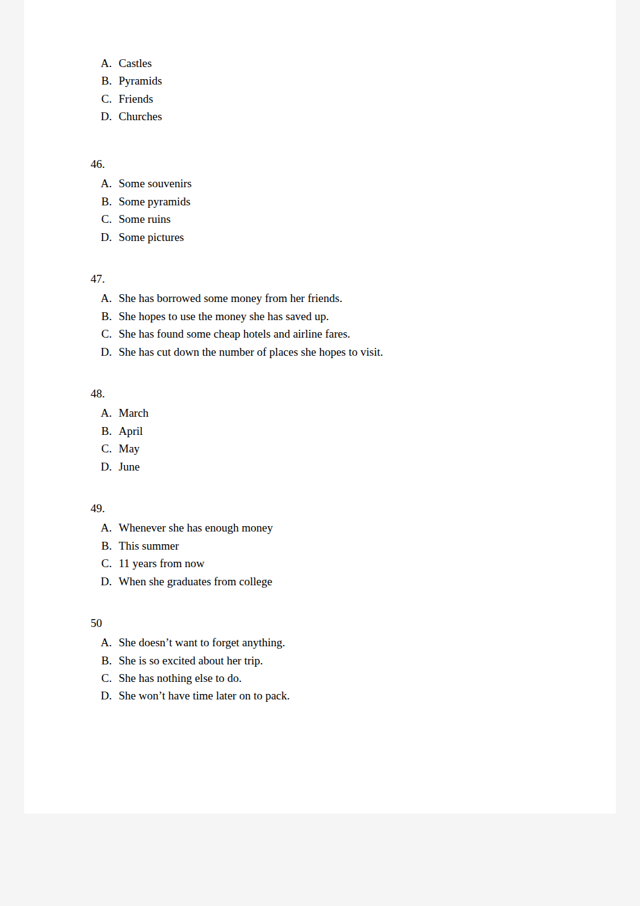Castles
Pyramids
Friends
Churches
46.
Some souvenirs
Some pyramids
Some ruins
Some pictures
47.
She has borrowed some money from her friends.
She hopes to use the money she has saved up.
She has found some cheap hotels and airline fares.
She has cut down the number of places she hopes to visit.
48.
March
April
May
June
49.
Whenever she has enough money
This summer
11 years from now
When she graduates from college
50
She doesn’t want to forget anything.
She is so excited about her trip.
She has nothing else to do.
She won’t have time later on to pack.